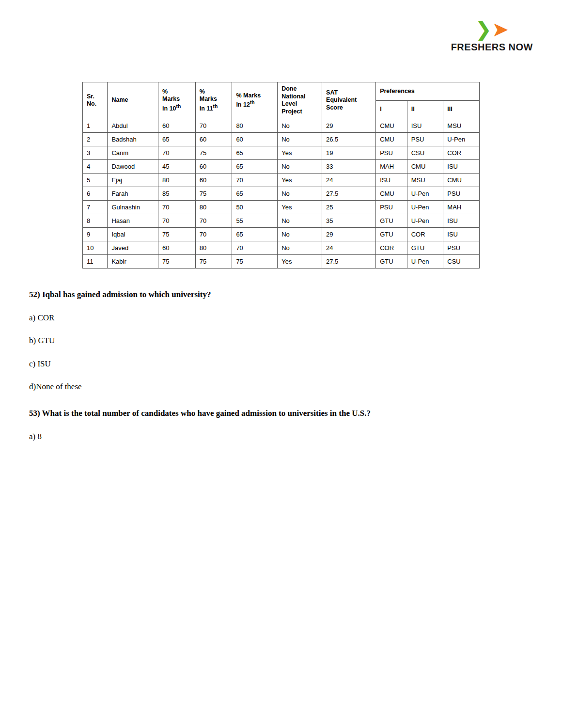❯➤
FRESHERS NOW
| Sr. No. | Name | % Marks in 10 th | % Marks in 11 th | % Marks in 12 th | Done National Level Project | SAT Equivalent Score | Preferences |
| --- | --- | --- | --- | --- | --- | --- | --- |
| I | II | III |
| 1 | Abdul | 60 | 70 | 80 | No | 29 | CMU | ISU | MSU |
| 2 | Badshah | 65 | 60 | 60 | No | 26.5 | CMU | PSU | U-Pen |
| 3 | Carim | 70 | 75 | 65 | Yes | 19 | PSU | CSU | COR |
| 4 | Dawood | 45 | 60 | 65 | No | 33 | MAH | CMU | ISU |
| 5 | Ejaj | 80 | 60 | 70 | Yes | 24 | ISU | MSU | CMU |
| 6 | Farah | 85 | 75 | 65 | No | 27.5 | CMU | U-Pen | PSU |
| 7 | Gulnashin | 70 | 80 | 50 | Yes | 25 | PSU | U-Pen | MAH |
| 8 | Hasan | 70 | 70 | 55 | No | 35 | GTU | U-Pen | ISU |
| 9 | Iqbal | 75 | 70 | 65 | No | 29 | GTU | COR | ISU |
| 10 | Javed | 60 | 80 | 70 | No | 24 | COR | GTU | PSU |
| 11 | Kabir | 75 | 75 | 75 | Yes | 27.5 | GTU | U-Pen | CSU |
52) Iqbal has gained admission to which university?
a) COR
b) GTU
c) ISU
d)None of these
53) What is the total number of candidates who have gained admission to universities in the U.S.?
a) 8